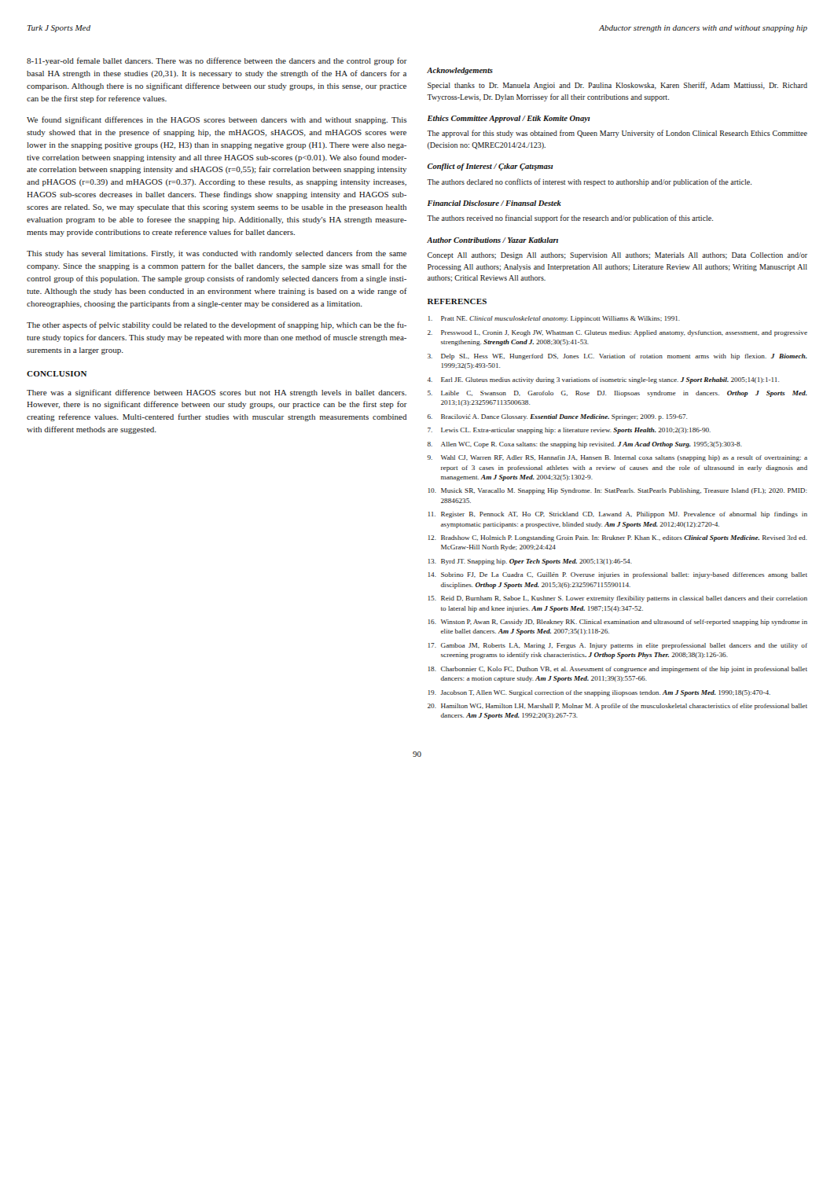Turk J Sports Med Abductor strength in dancers with and without snapping hip
8-11-year-old female ballet dancers. There was no difference between the dancers and the control group for basal HA strength in these studies (20,31). It is necessary to study the strength of the HA of dancers for a comparison. Although there is no significant difference between our study groups, in this sense, our practice can be the first step for reference values.
We found significant differences in the HAGOS scores between dancers with and without snapping. This study showed that in the presence of snapping hip, the mHAGOS, sHAGOS, and mHAGOS scores were lower in the snapping positive groups (H2, H3) than in snapping negative group (H1). There were also negative correlation between snapping intensity and all three HAGOS sub-scores (p<0.01). We also found moderate correlation between snapping intensity and sHAGOS (r=0,55); fair correlation between snapping intensity and pHAGOS (r=0.39) and mHAGOS (r=0.37). According to these results, as snapping intensity increases, HAGOS sub-scores decreases in ballet dancers. These findings show snapping intensity and HAGOS sub-scores are related. So, we may speculate that this scoring system seems to be usable in the preseason health evaluation program to be able to foresee the snapping hip. Additionally, this study's HA strength measurements may provide contributions to create reference values for ballet dancers.
This study has several limitations. Firstly, it was conducted with randomly selected dancers from the same company. Since the snapping is a common pattern for the ballet dancers, the sample size was small for the control group of this population. The sample group consists of randomly selected dancers from a single institute. Although the study has been conducted in an environment where training is based on a wide range of choreographies, choosing the participants from a single-center may be considered as a limitation.
The other aspects of pelvic stability could be related to the development of snapping hip, which can be the future study topics for dancers. This study may be repeated with more than one method of muscle strength measurements in a larger group.
Conclusion
There was a significant difference between HAGOS scores but not HA strength levels in ballet dancers. However, there is no significant difference between our study groups, our practice can be the first step for creating reference values. Multi-centered further studies with muscular strength measurements combined with different methods are suggested.
Acknowledgements
Special thanks to Dr. Manuela Angioi and Dr. Paulina Kloskowska, Karen Sheriff, Adam Mattiussi, Dr. Richard Twycross-Lewis, Dr. Dylan Morrissey for all their contributions and support.
Ethics Committee Approval / Etik Komite Onayı
The approval for this study was obtained from Queen Marry University of London Clinical Research Ethics Committee (Decision no: QMREC2014/24./123).
Conflict of Interest / Çıkar Çatışması
The authors declared no conflicts of interest with respect to authorship and/or publication of the article.
Financial Disclosure / Finansal Destek
The authors received no financial support for the research and/or publication of this article.
Author Contributions / Yazar Katkıları
Concept All authors; Design All authors; Supervision All authors; Materials All authors; Data Collection and/or Processing All authors; Analysis and Interpretation All authors; Literature Review All authors; Writing Manuscript All authors; Critical Reviews All authors.
References
Pratt NE. Clinical musculoskeletal anatomy. Lippincott Williams & Wilkins; 1991.
Presswood L, Cronin J, Keogh JW, Whatman C. Gluteus medius: Applied anatomy, dysfunction, assessment, and progressive strengthening. Strength Cond J. 2008;30(5):41-53.
Delp SL, Hess WE, Hungerford DS, Jones LC. Variation of rotation moment arms with hip flexion. J Biomech. 1999;32(5):493-501.
Earl JE. Gluteus medius activity during 3 variations of isometric single-leg stance. J Sport Rehabil. 2005;14(1):1-11.
Laible C, Swanson D, Garofolo G, Rose DJ. Iliopsoas syndrome in dancers. Orthop J Sports Med. 2013;1(3):2325967113500638.
Bracilović A. Dance Glossary. Essential Dance Medicine. Springer; 2009. p. 159-67.
Lewis CL. Extra-articular snapping hip: a literature review. Sports Health. 2010;2(3):186-90.
Allen WC, Cope R. Coxa saltans: the snapping hip revisited. J Am Acad Orthop Surg. 1995;3(5):303-8.
Wahl CJ, Warren RF, Adler RS, Hannafin JA, Hansen B. Internal coxa saltans (snapping hip) as a result of overtraining: a report of 3 cases in professional athletes with a review of causes and the role of ultrasound in early diagnosis and management. Am J Sports Med. 2004;32(5):1302-9.
Musick SR, Varacallo M. Snapping Hip Syndrome. In: StatPearls. StatPearls Publishing, Treasure Island (FL); 2020. PMID: 28846235.
Register B, Pennock AT, Ho CP, Strickland CD, Lawand A, Philippon MJ. Prevalence of abnormal hip findings in asymptomatic participants: a prospective, blinded study. Am J Sports Med. 2012;40(12):2720-4.
Bradshow C, Holmich P. Longstanding Groin Pain. In: Brukner P. Khan K., editors Clinical Sports Medicine. Revised 3rd ed. McGraw-Hill North Ryde; 2009;24:424
Byrd JT. Snapping hip. Oper Tech Sports Med. 2005;13(1):46-54.
Sobrino FJ, De La Cuadra C, Guillén P. Overuse injuries in professional ballet: injury-based differences among ballet disciplines. Orthop J Sports Med. 2015;3(6):2325967115590114.
Reid D, Burnham R, Saboe L, Kushner S. Lower extremity flexibility patterns in classical ballet dancers and their correlation to lateral hip and knee injuries. Am J Sports Med. 1987;15(4):347-52.
Winston P, Awan R, Cassidy JD, Bleakney RK. Clinical examination and ultrasound of self-reported snapping hip syndrome in elite ballet dancers. Am J Sports Med. 2007;35(1):118-26.
Gamboa JM, Roberts LA, Maring J, Fergus A. Injury patterns in elite preprofessional ballet dancers and the utility of screening programs to identify risk characteristics. J Orthop Sports Phys Ther. 2008;38(3):126-36.
Charbonnier C, Kolo FC, Duthon VB, et al. Assessment of congruence and impingement of the hip joint in professional ballet dancers: a motion capture study. Am J Sports Med. 2011;39(3):557-66.
Jacobson T, Allen WC. Surgical correction of the snapping iliopsoas tendon. Am J Sports Med. 1990;18(5):470-4.
Hamilton WG, Hamilton LH, Marshall P, Molnar M. A profile of the musculoskeletal characteristics of elite professional ballet dancers. Am J Sports Med. 1992;20(3):267-73.
90